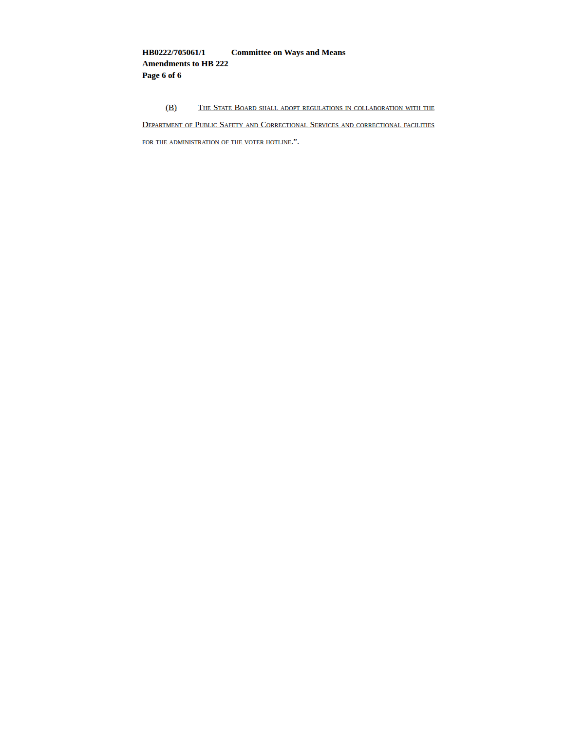HB0222/705061/1 Committee on Ways and Means
Amendments to HB 222
Page 6 of 6
(B) The State Board shall adopt regulations in collaboration with the Department of Public Safety and Correctional Services and correctional facilities for the administration of the voter hotline.”.